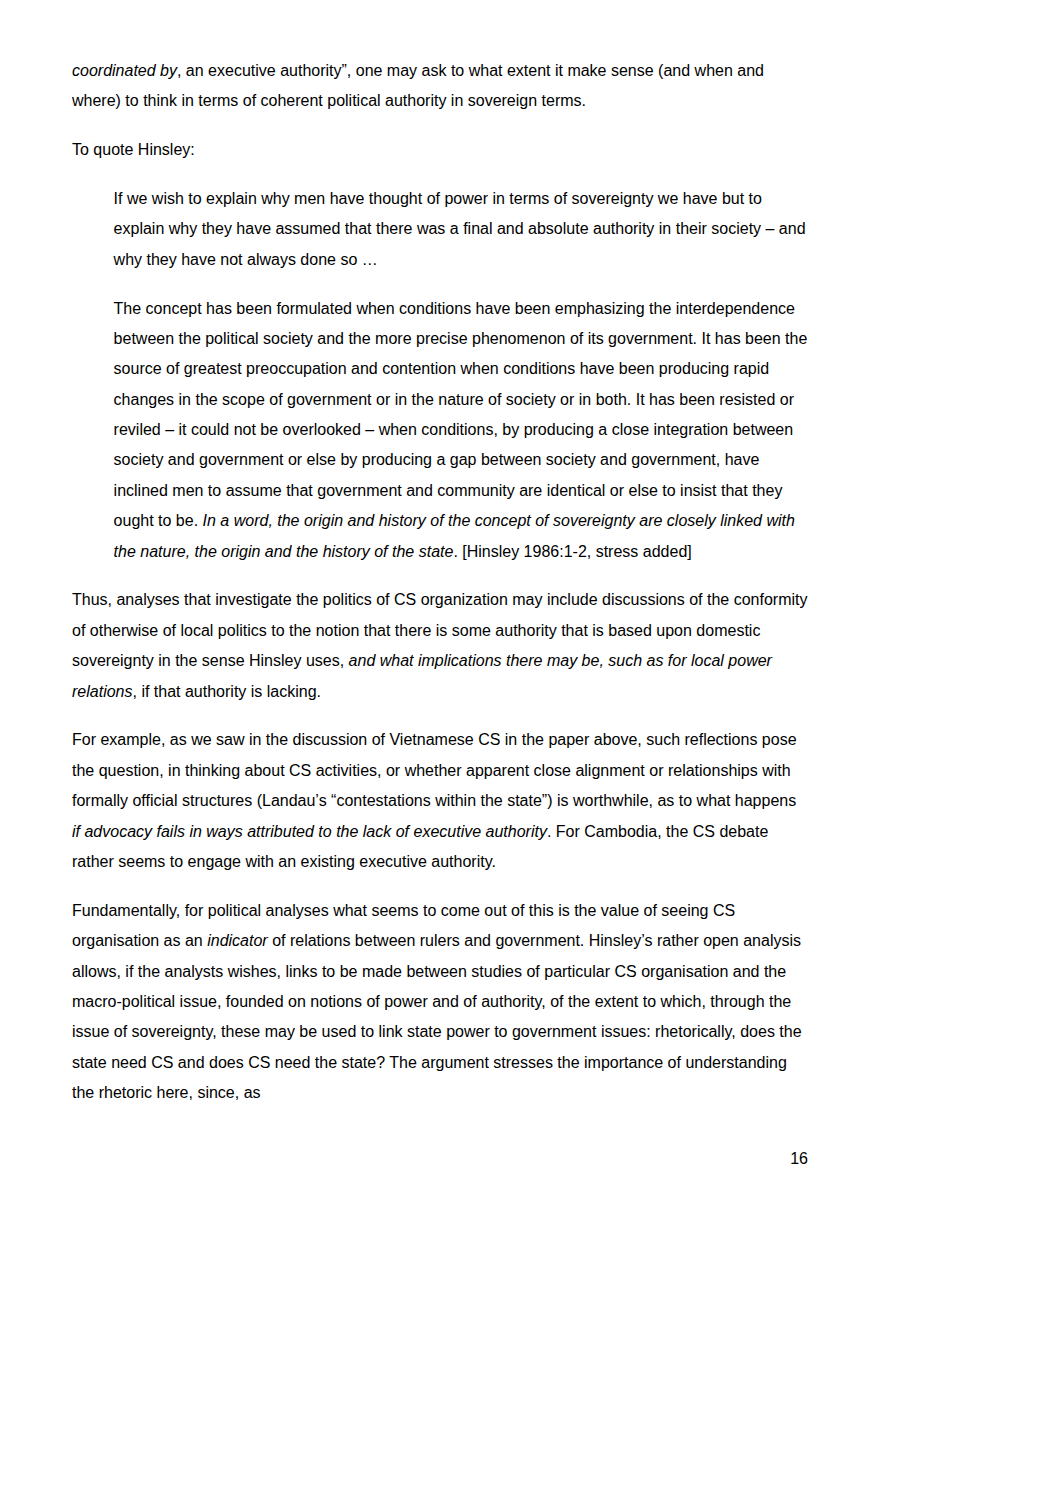coordinated by, an executive authority”, one may ask to what extent it make sense (and when and where) to think in terms of coherent political authority in sovereign terms.
To quote Hinsley:
If we wish to explain why men have thought of power in terms of sovereignty we have but to explain why they have assumed that there was a final and absolute authority in their society – and why they have not always done so …
The concept has been formulated when conditions have been emphasizing the interdependence between the political society and the more precise phenomenon of its government. It has been the source of greatest preoccupation and contention when conditions have been producing rapid changes in the scope of government or in the nature of society or in both. It has been resisted or reviled – it could not be overlooked – when conditions, by producing a close integration between society and government or else by producing a gap between society and government, have inclined men to assume that government and community are identical or else to insist that they ought to be. In a word, the origin and history of the concept of sovereignty are closely linked with the nature, the origin and the history of the state. [Hinsley 1986:1-2, stress added]
Thus, analyses that investigate the politics of CS organization may include discussions of the conformity of otherwise of local politics to the notion that there is some authority that is based upon domestic sovereignty in the sense Hinsley uses, and what implications there may be, such as for local power relations, if that authority is lacking.
For example, as we saw in the discussion of Vietnamese CS in the paper above, such reflections pose the question, in thinking about CS activities, or whether apparent close alignment or relationships with formally official structures (Landau’s “contestations within the state”) is worthwhile, as to what happens if advocacy fails in ways attributed to the lack of executive authority. For Cambodia, the CS debate rather seems to engage with an existing executive authority.
Fundamentally, for political analyses what seems to come out of this is the value of seeing CS organisation as an indicator of relations between rulers and government. Hinsley’s rather open analysis allows, if the analysts wishes, links to be made between studies of particular CS organisation and the macro-political issue, founded on notions of power and of authority, of the extent to which, through the issue of sovereignty, these may be used to link state power to government issues: rhetorically, does the state need CS and does CS need the state? The argument stresses the importance of understanding the rhetoric here, since, as
16